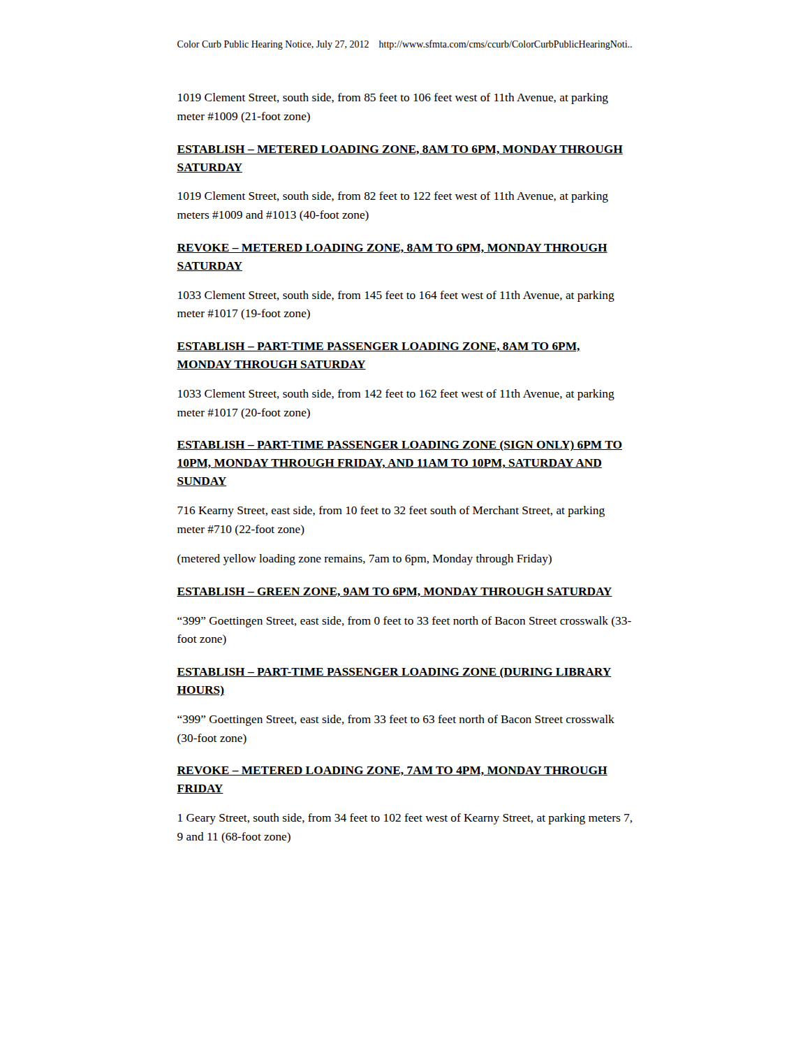Color Curb Public Hearing Notice, July 27, 2012 http://www.sfmta.com/cms/ccurb/ColorCurbPublicHearingNoti...
1019 Clement Street, south side, from 85 feet to 106 feet west of 11th Avenue, at parking meter #1009 (21-foot zone)
Establish – Metered Loading Zone, 8AM to 6PM, Monday through Saturday
1019 Clement Street, south side, from 82 feet to 122 feet west of 11th Avenue, at parking meters #1009 and #1013 (40-foot zone)
Revoke – Metered Loading Zone, 8AM to 6PM, Monday through Saturday
1033 Clement Street, south side, from 145 feet to 164 feet west of 11th Avenue, at parking meter #1017 (19-foot zone)
Establish – Part-Time Passenger Loading Zone, 8AM to 6PM, Monday through Saturday
1033 Clement Street, south side, from 142 feet to 162 feet west of 11th Avenue, at parking meter #1017 (20-foot zone)
Establish – Part-Time Passenger Loading Zone (Sign Only) 6PM to 10PM, Monday through Friday, and 11AM to 10PM, Saturday and Sunday
716 Kearny Street, east side, from 10 feet to 32 feet south of Merchant Street, at parking meter #710 (22-foot zone)
(metered yellow loading zone remains, 7am to 6pm, Monday through Friday)
Establish – Green Zone, 9AM to 6PM, Monday through Saturday
“399” Goettingen Street, east side, from 0 feet to 33 feet north of Bacon Street crosswalk (33-foot zone)
Establish – Part-Time Passenger Loading Zone (During Library Hours)
“399” Goettingen Street, east side, from 33 feet to 63 feet north of Bacon Street crosswalk (30-foot zone)
Revoke – Metered Loading Zone, 7AM to 4PM, Monday through Friday
1 Geary Street, south side, from 34 feet to 102 feet west of Kearny Street, at parking meters 7, 9 and 11 (68-foot zone)